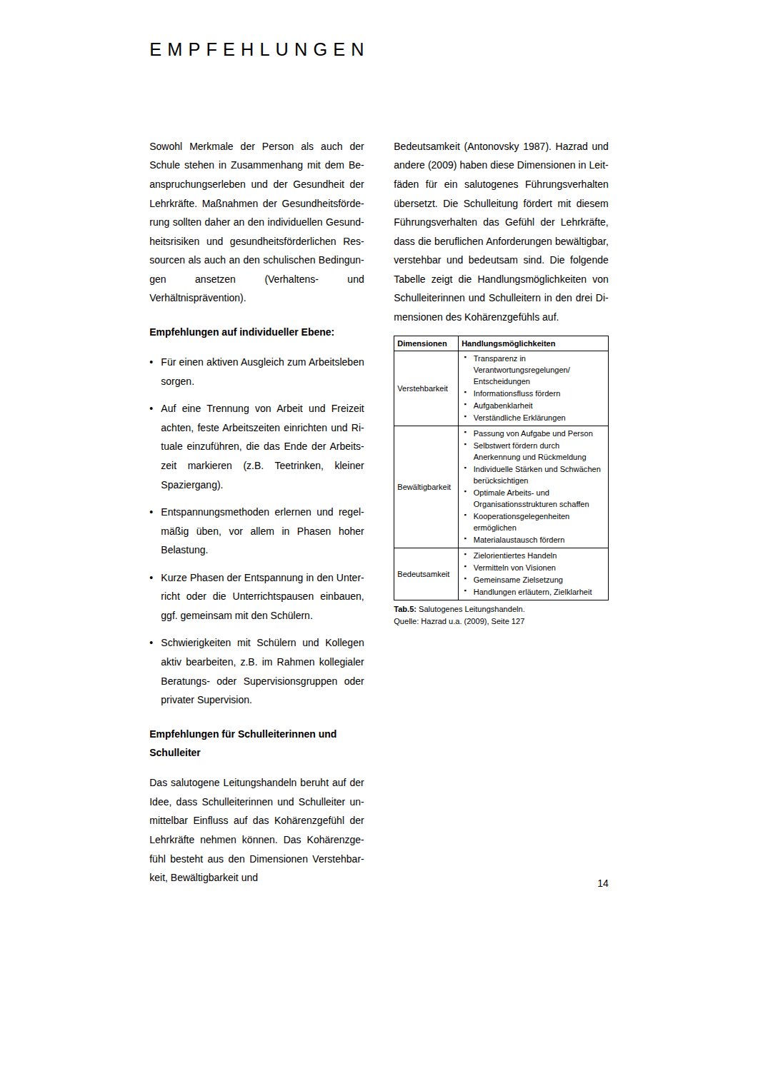EMPFEHLUNGEN
Sowohl Merkmale der Person als auch der Schule stehen in Zusammenhang mit dem Beanspruchungserleben und der Gesundheit der Lehrkräfte. Maßnahmen der Gesundheitsförderung sollten daher an den individuellen Gesundheitsrisiken und gesundheitsförderlichen Ressourcen als auch an den schulischen Bedingungen ansetzen (Verhaltens- und Verhältnisprävention).
Empfehlungen auf individueller Ebene:
Für einen aktiven Ausgleich zum Arbeitsleben sorgen.
Auf eine Trennung von Arbeit und Freizeit achten, feste Arbeitszeiten einrichten und Rituale einzuführen, die das Ende der Arbeitszeit markieren (z.B. Teetrinken, kleiner Spaziergang).
Entspannungsmethoden erlernen und regelmäßig üben, vor allem in Phasen hoher Belastung.
Kurze Phasen der Entspannung in den Unterricht oder die Unterrichtspausen einbauen, ggf. gemeinsam mit den Schülern.
Schwierigkeiten mit Schülern und Kollegen aktiv bearbeiten, z.B. im Rahmen kollegialer Beratungs- oder Supervisionsgruppen oder privater Supervision.
Empfehlungen für Schulleiterinnen und Schulleiter
Das salutogene Leitungshandeln beruht auf der Idee, dass Schulleiterinnen und Schulleiter unmittelbar Einfluss auf das Kohärenzgefühl der Lehrkräfte nehmen können. Das Kohärenzgefühl besteht aus den Dimensionen Verstehbarkeit, Bewältigbarkeit und
Bedeutsamkeit (Antonovsky 1987). Hazrad und andere (2009) haben diese Dimensionen in Leitfäden für ein salutogenes Führungsverhalten übersetzt. Die Schulleitung fördert mit diesem Führungsverhalten das Gefühl der Lehrkräfte, dass die beruflichen Anforderungen bewältigbar, verstehbar und bedeutsam sind. Die folgende Tabelle zeigt die Handlungsmöglichkeiten von Schulleiterinnen und Schulleitern in den drei Dimensionen des Kohärenzgefühls auf.
| Dimensionen | Handlungsmöglichkeiten |
| --- | --- |
| Verstehbarkeit | Transparenz in Verantwortungsregelungen/ Entscheidungen Informationsfluss fördern Aufgabenklarheit Verständliche Erklärungen |
| Bewältigbarkeit | Passung von Aufgabe und Person Selbstwert fördern durch Anerkennung und Rückmeldung Individuelle Stärken und Schwächen berücksichtigen Optimale Arbeits- und Organisationsstrukturen schaffen Kooperationsgelegenheiten ermöglichen Materialaustausch fördern |
| Bedeutsamkeit | Zielorientiertes Handeln Vermitteln von Visionen Gemeinsame Zielsetzung Handlungen erläutern, Zielklarheit |
Tab.5: Salutogenes Leitungshandeln.
Quelle: Hazrad u.a. (2009), Seite 127
14